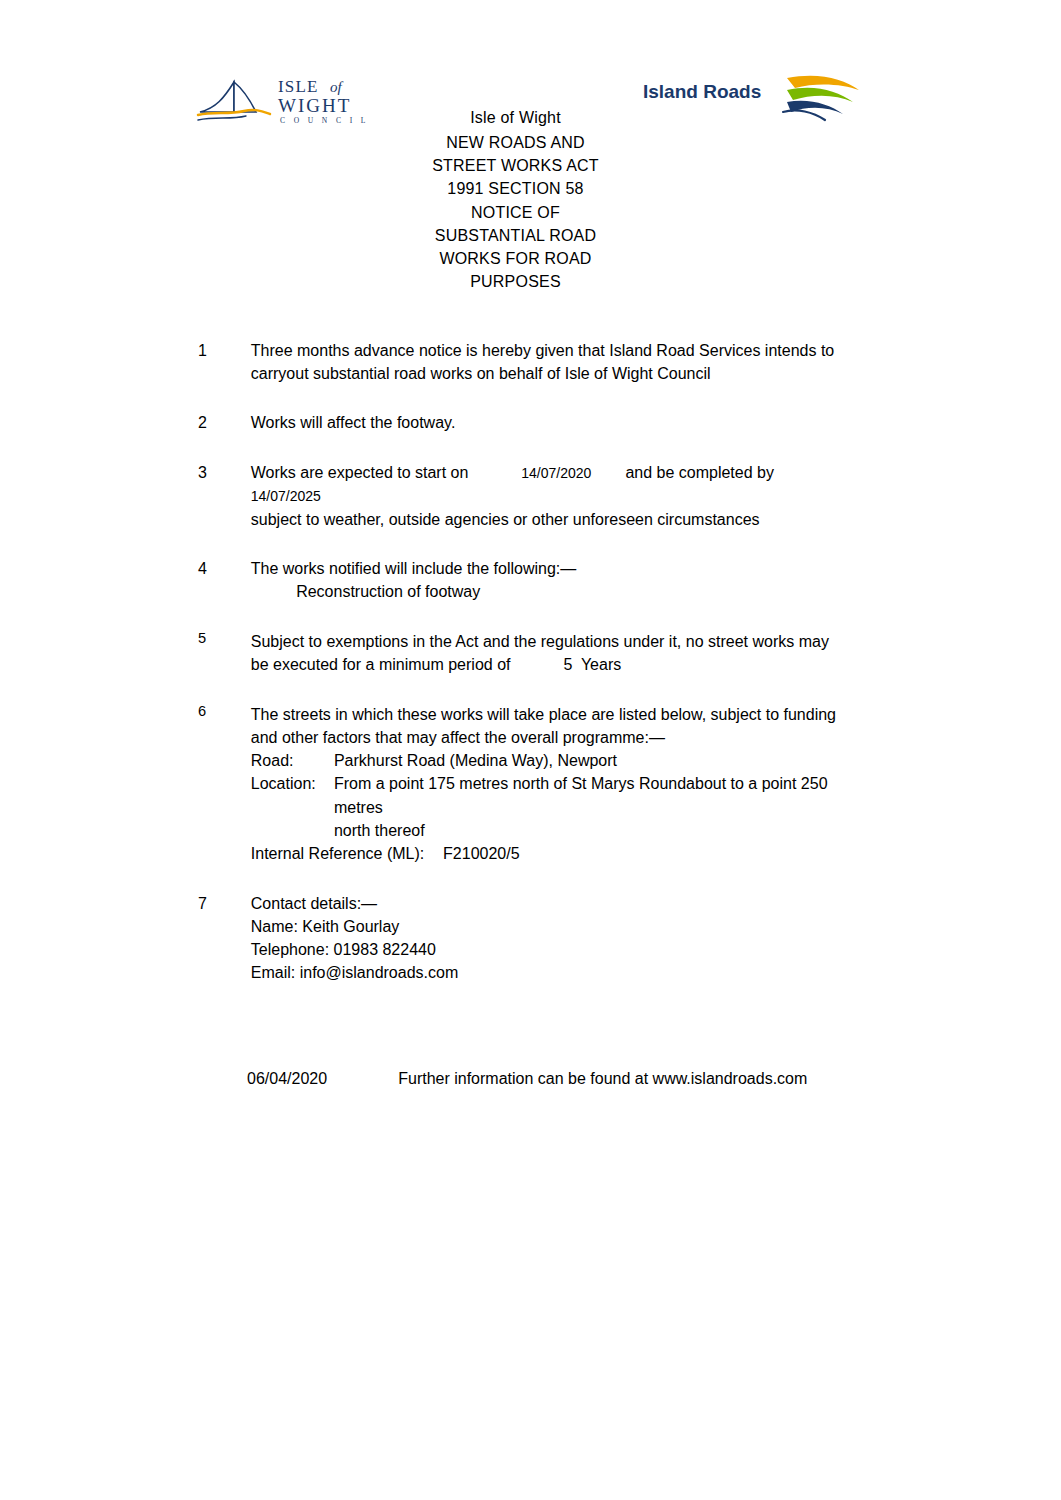ISLE of WIGHT C O U N C I L
Isle of Wight NEW ROADS AND STREET WORKS ACT 1991 SECTION 58 NOTICE OF SUBSTANTIAL ROAD WORKS FOR ROAD PURPOSES
Island Roads
1
Three months advance notice is hereby given that Island Road Services intends to carryout substantial road works on behalf of Isle of Wight Council
2
Works will affect the footway.
3
Works are expected to start on 14/07/2020 and be completed by 14/07/2025
subject to weather, outside agencies or other unforeseen circumstances
4
The works notified will include the following:—
Reconstruction of footway
5
Subject to exemptions in the Act and the regulations under it, no street works may
be executed for a minimum period of 5 Years
6
The streets in which these works will take place are listed below, subject to funding and other factors that may affect the overall programme:—
Road:
Parkhurst Road (Medina Way), Newport
Location:
From a point 175 metres north of St Marys Roundabout to a point 250 metres north thereof
Internal Reference (ML): F210020/5
7
Contact details:—
Name: Keith Gourlay
Telephone: 01983 822440
Email: info@islandroads.com
06/04/2020
Further information can be found at www.islandroads.com